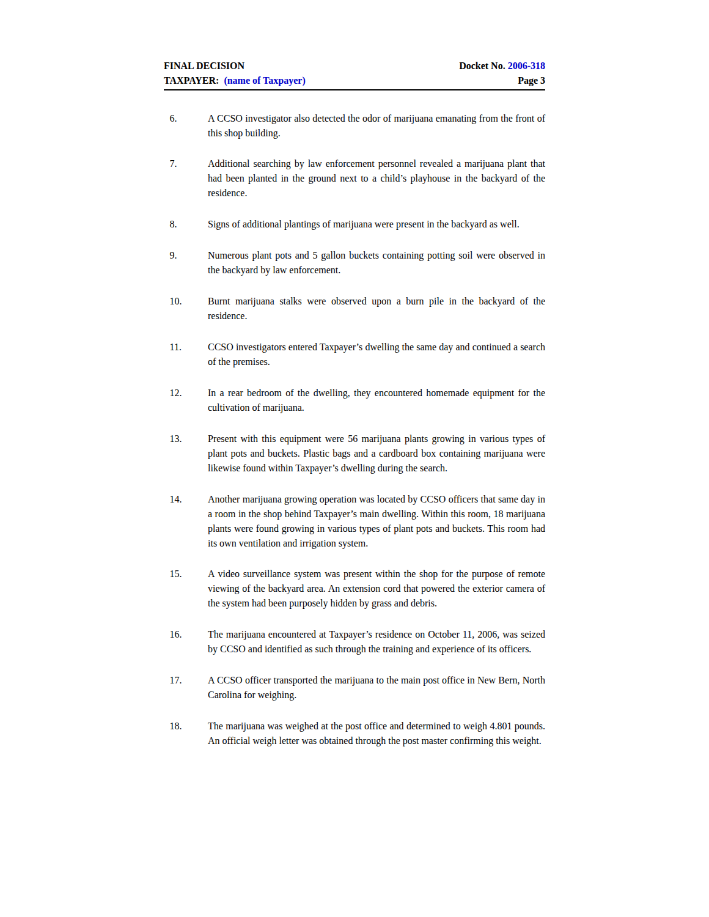FINAL DECISION
Docket No. 2006-318
TAXPAYER: (name of Taxpayer)
Page 3
6. A CCSO investigator also detected the odor of marijuana emanating from the front of this shop building.
7. Additional searching by law enforcement personnel revealed a marijuana plant that had been planted in the ground next to a child’s playhouse in the backyard of the residence.
8. Signs of additional plantings of marijuana were present in the backyard as well.
9. Numerous plant pots and 5 gallon buckets containing potting soil were observed in the backyard by law enforcement.
10. Burnt marijuana stalks were observed upon a burn pile in the backyard of the residence.
11. CCSO investigators entered Taxpayer’s dwelling the same day and continued a search of the premises.
12. In a rear bedroom of the dwelling, they encountered homemade equipment for the cultivation of marijuana.
13. Present with this equipment were 56 marijuana plants growing in various types of plant pots and buckets. Plastic bags and a cardboard box containing marijuana were likewise found within Taxpayer’s dwelling during the search.
14. Another marijuana growing operation was located by CCSO officers that same day in a room in the shop behind Taxpayer’s main dwelling. Within this room, 18 marijuana plants were found growing in various types of plant pots and buckets. This room had its own ventilation and irrigation system.
15. A video surveillance system was present within the shop for the purpose of remote viewing of the backyard area. An extension cord that powered the exterior camera of the system had been purposely hidden by grass and debris.
16. The marijuana encountered at Taxpayer’s residence on October 11, 2006, was seized by CCSO and identified as such through the training and experience of its officers.
17. A CCSO officer transported the marijuana to the main post office in New Bern, North Carolina for weighing.
18. The marijuana was weighed at the post office and determined to weigh 4.801 pounds. An official weigh letter was obtained through the post master confirming this weight.